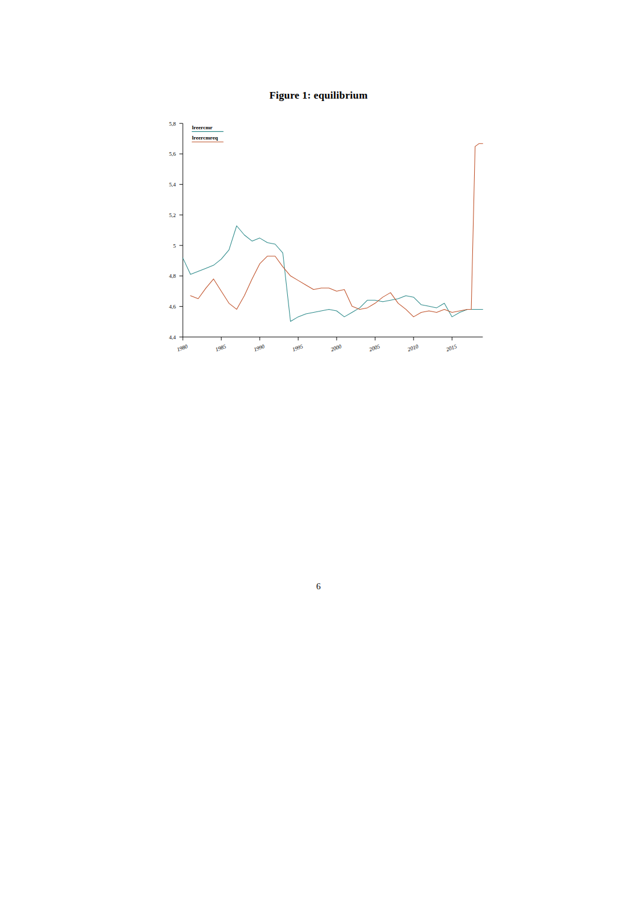Figure 1: equilibrium
5,8 5,6 5,4 5,2 5 4,8 4,6 4,4 1980 1985 1990 1995 2000 2005 2010 2015 lreercmr lreercmreq
6